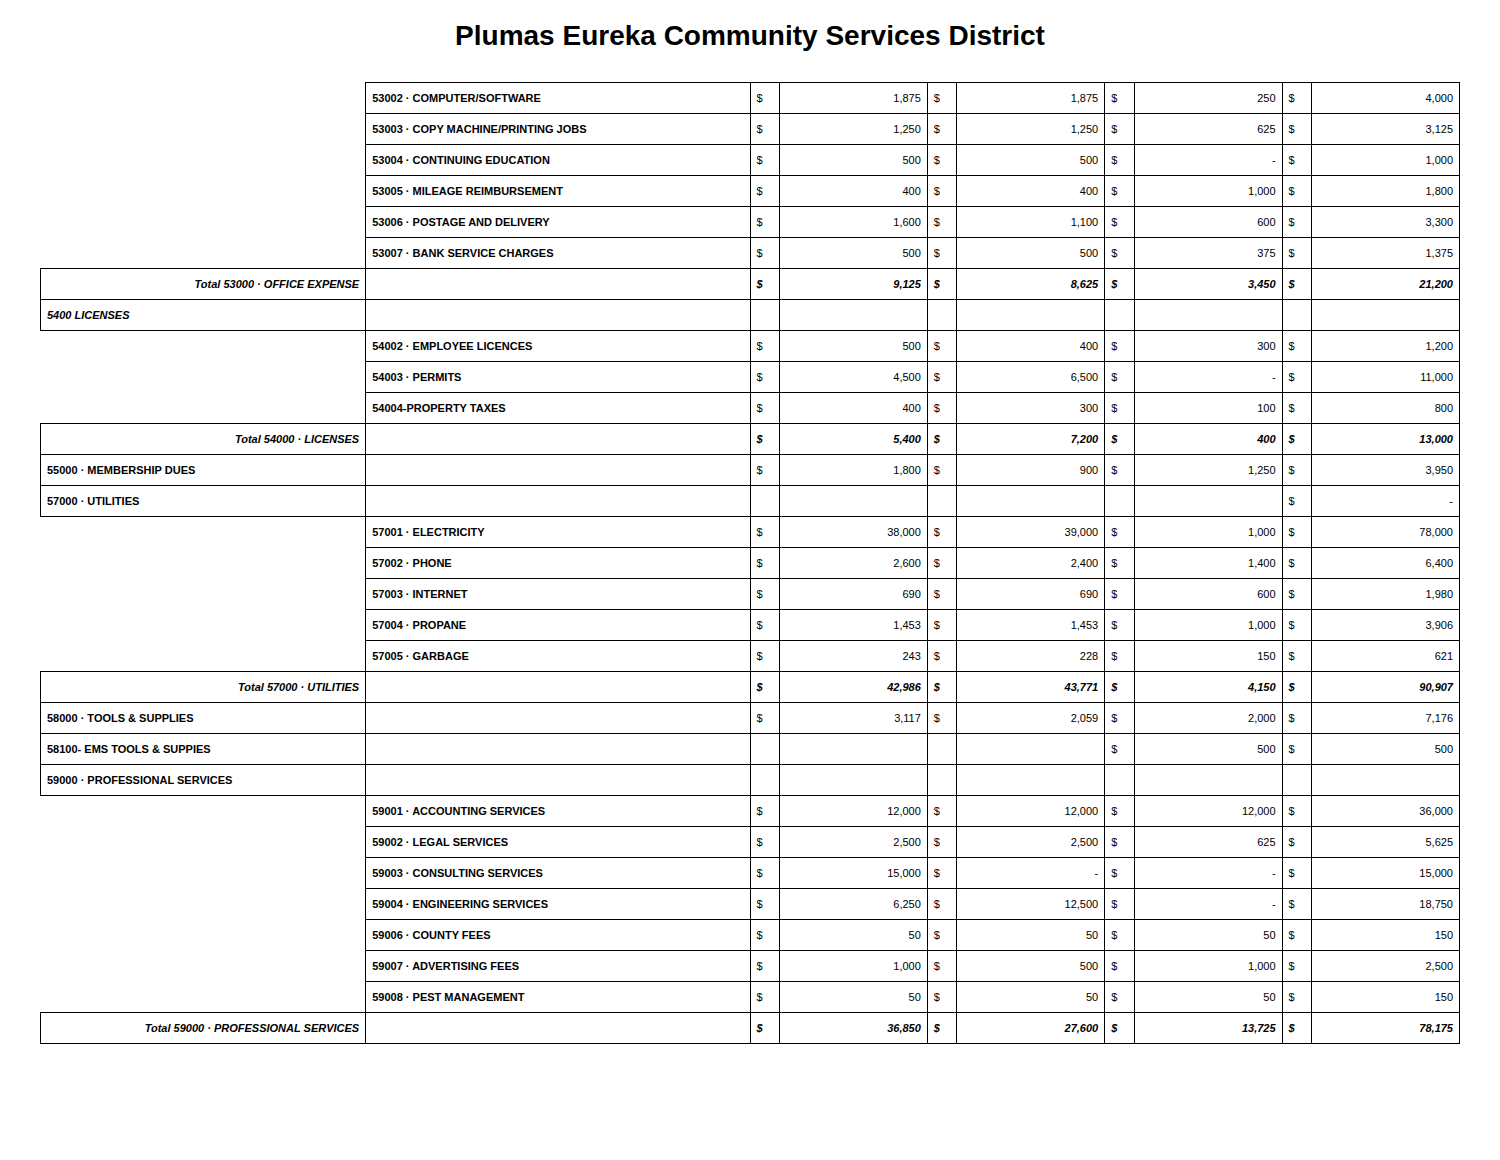Plumas Eureka Community Services District
| | 53002 · COMPUTER/SOFTWARE | $ | 1,875 | $ | 1,875 | $ | 250 | $ | 4,000 |
| | 53003 · COPY MACHINE/PRINTING JOBS | $ | 1,250 | $ | 1,250 | $ | 625 | $ | 3,125 |
| | 53004 · CONTINUING EDUCATION | $ | 500 | $ | 500 | $ | - | $ | 1,000 |
| | 53005 · MILEAGE REIMBURSEMENT | $ | 400 | $ | 400 | $ | 1,000 | $ | 1,800 |
| | 53006 · POSTAGE AND DELIVERY | $ | 1,600 | $ | 1,100 | $ | 600 | $ | 3,300 |
| | 53007 · BANK SERVICE CHARGES | $ | 500 | $ | 500 | $ | 375 | $ | 1,375 |
| Total 53000 · OFFICE EXPENSE | | $ | 9,125 | $ | 8,625 | $ | 3,450 | $ | 21,200 |
| 5400 LICENSES | | | | | | | | | |
| | 54002 · EMPLOYEE LICENCES | $ | 500 | $ | 400 | $ | 300 | $ | 1,200 |
| | 54003 · PERMITS | $ | 4,500 | $ | 6,500 | $ | - | $ | 11,000 |
| | 54004-PROPERTY TAXES | $ | 400 | $ | 300 | $ | 100 | $ | 800 |
| Total 54000 · LICENSES | | $ | 5,400 | $ | 7,200 | $ | 400 | $ | 13,000 |
| 55000 · MEMBERSHIP DUES | | $ | 1,800 | $ | 900 | $ | 1,250 | $ | 3,950 |
| 57000 · UTILITIES | | | | | | | | $ | - |
| | 57001 · ELECTRICITY | $ | 38,000 | $ | 39,000 | $ | 1,000 | $ | 78,000 |
| | 57002 · PHONE | $ | 2,600 | $ | 2,400 | $ | 1,400 | $ | 6,400 |
| | 57003 · INTERNET | $ | 690 | $ | 690 | $ | 600 | $ | 1,980 |
| | 57004 · PROPANE | $ | 1,453 | $ | 1,453 | $ | 1,000 | $ | 3,906 |
| | 57005 · GARBAGE | $ | 243 | $ | 228 | $ | 150 | $ | 621 |
| Total 57000 · UTILITIES | | $ | 42,986 | $ | 43,771 | $ | 4,150 | $ | 90,907 |
| 58000 · TOOLS & SUPPLIES | | $ | 3,117 | $ | 2,059 | $ | 2,000 | $ | 7,176 |
| 58100- EMS TOOLS & SUPPIES | | | | | | $ | 500 | $ | 500 |
| 59000 · PROFESSIONAL SERVICES | | | | | | | | | |
| | 59001 · ACCOUNTING SERVICES | $ | 12,000 | $ | 12,000 | $ | 12,000 | $ | 36,000 |
| | 59002 · LEGAL SERVICES | $ | 2,500 | $ | 2,500 | $ | 625 | $ | 5,625 |
| | 59003 · CONSULTING SERVICES | $ | 15,000 | $ | - | $ | - | $ | 15,000 |
| | 59004 · ENGINEERING SERVICES | $ | 6,250 | $ | 12,500 | $ | - | $ | 18,750 |
| | 59006 · COUNTY FEES | $ | 50 | $ | 50 | $ | 50 | $ | 150 |
| | 59007 · ADVERTISING FEES | $ | 1,000 | $ | 500 | $ | 1,000 | $ | 2,500 |
| | 59008 · PEST MANAGEMENT | $ | 50 | $ | 50 | $ | 50 | $ | 150 |
| Total 59000 · PROFESSIONAL SERVICES | | $ | 36,850 | $ | 27,600 | $ | 13,725 | $ | 78,175 |